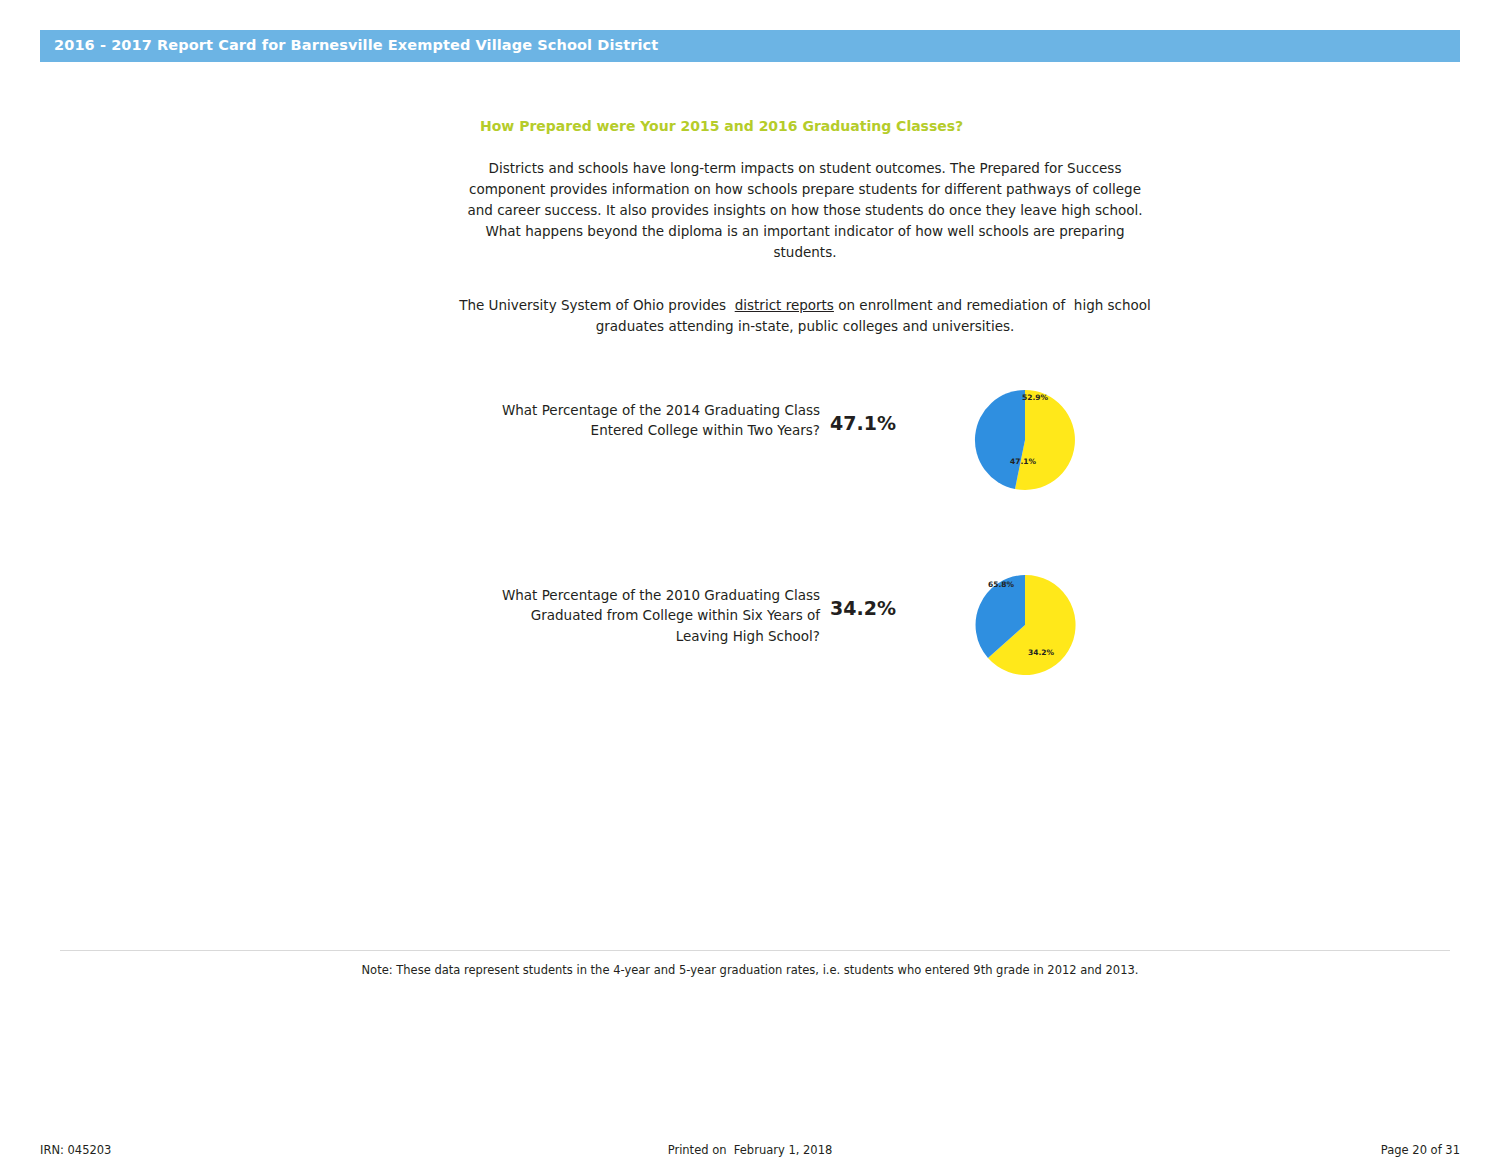2016 - 2017 Report Card for Barnesville Exempted Village School District
How Prepared were Your 2015 and 2016 Graduating Classes?
Districts and schools have long-term impacts on student outcomes. The Prepared for Success component provides information on how schools prepare students for different pathways of college and career success. It also provides insights on how those students do once they leave high school. What happens beyond the diploma is an important indicator of how well schools are preparing students.
The University System of Ohio provides district reports on enrollment and remediation of high school graduates attending in-state, public colleges and universities.
What Percentage of the 2014 Graduating Class Entered College within Two Years?
47.1%
52.9% 47.1%
What Percentage of the 2010 Graduating Class Graduated from College within Six Years of Leaving High School?
34.2%
65.8% 34.2%
Note: These data represent students in the 4-year and 5-year graduation rates, i.e. students who entered 9th grade in 2012 and 2013.
IRN: 045203 Printed on February 1, 2018 Page 20 of 31